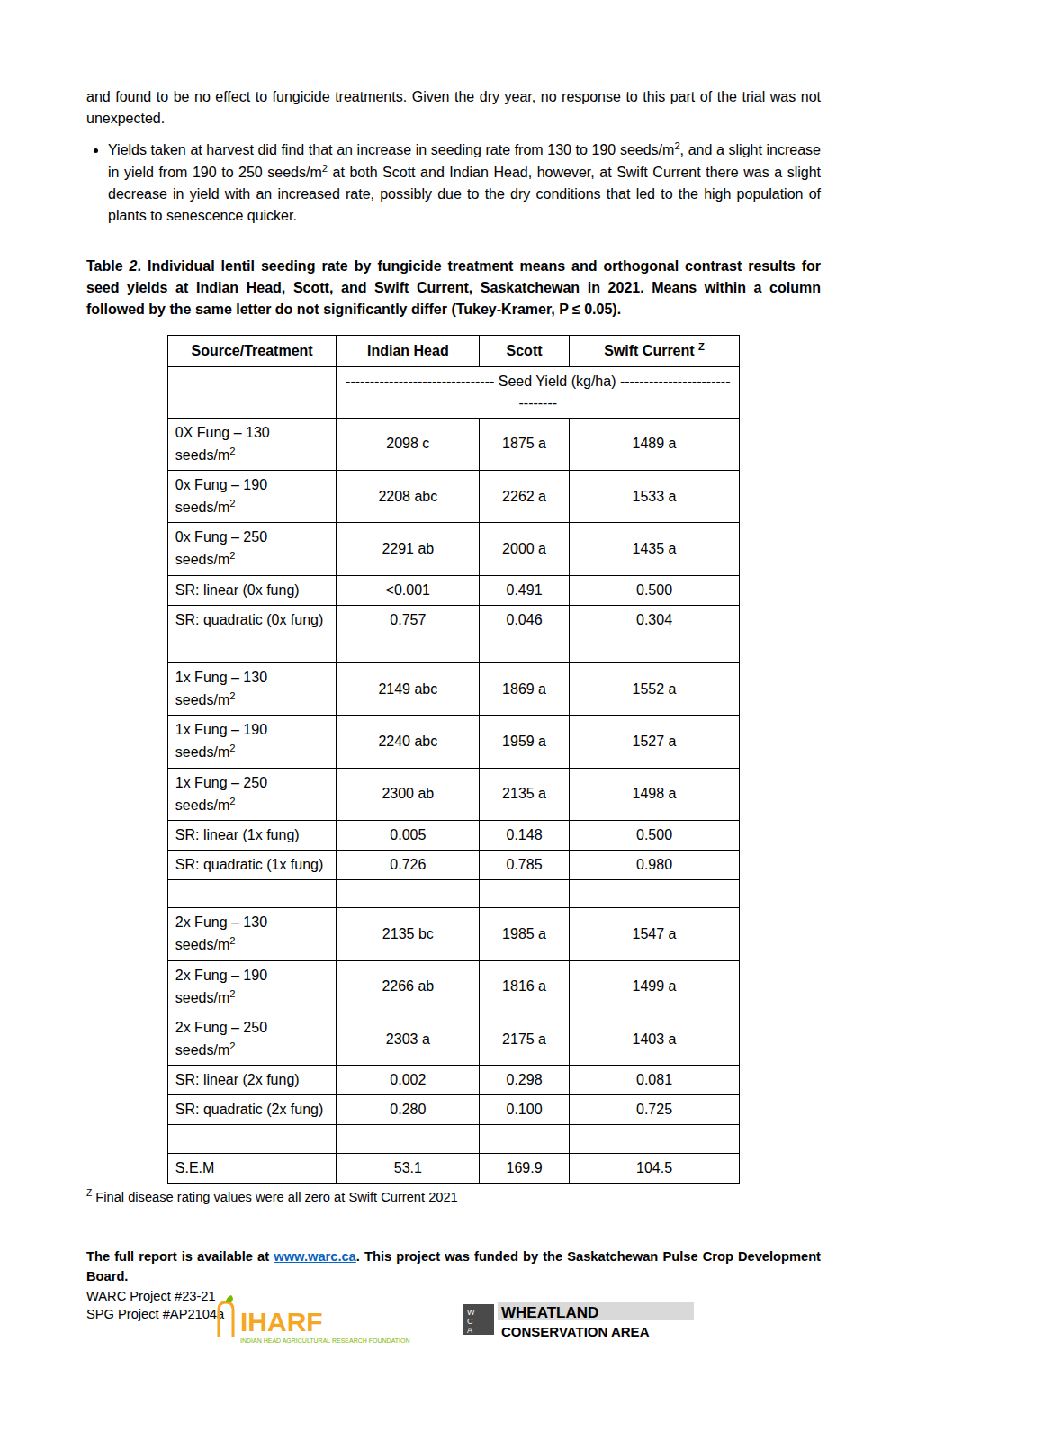and found to be no effect to fungicide treatments. Given the dry year, no response to this part of the trial was not unexpected.
Yields taken at harvest did find that an increase in seeding rate from 130 to 190 seeds/m2, and a slight increase in yield from 190 to 250 seeds/m2 at both Scott and Indian Head, however, at Swift Current there was a slight decrease in yield with an increased rate, possibly due to the dry conditions that led to the high population of plants to senescence quicker.
Table 2. Individual lentil seeding rate by fungicide treatment means and orthogonal contrast results for seed yields at Indian Head, Scott, and Swift Current, Saskatchewan in 2021. Means within a column followed by the same letter do not significantly differ (Tukey-Kramer, P ≤ 0.05).
| Source/Treatment | Indian Head | Scott | Swift Current Z |
| --- | --- | --- | --- |
| | ------------------------------- Seed Yield (kg/ha) ------------------------------- |
| 0X Fung – 130 seeds/m 2 | 2098 c | 1875 a | 1489 a |
| 0x Fung – 190 seeds/m 2 | 2208 abc | 2262 a | 1533 a |
| 0x Fung – 250 seeds/m 2 | 2291 ab | 2000 a | 1435 a |
| SR: linear (0x fung) | <0.001 | 0.491 | 0.500 |
| SR: quadratic (0x fung) | 0.757 | 0.046 | 0.304 |
| 1x Fung – 130 seeds/m 2 | 2149 abc | 1869 a | 1552 a |
| 1x Fung – 190 seeds/m 2 | 2240 abc | 1959 a | 1527 a |
| 1x Fung – 250 seeds/m 2 | 2300 ab | 2135 a | 1498 a |
| SR: linear (1x fung) | 0.005 | 0.148 | 0.500 |
| SR: quadratic (1x fung) | 0.726 | 0.785 | 0.980 |
| 2x Fung – 130 seeds/m 2 | 2135 bc | 1985 a | 1547 a |
| 2x Fung – 190 seeds/m 2 | 2266 ab | 1816 a | 1499 a |
| 2x Fung – 250 seeds/m 2 | 2303 a | 2175 a | 1403 a |
| SR: linear (2x fung) | 0.002 | 0.298 | 0.081 |
| SR: quadratic (2x fung) | 0.280 | 0.100 | 0.725 |
| S.E.M | 53.1 | 169.9 | 104.5 |
Z Final disease rating values were all zero at Swift Current 2021
The full report is available at www.warc.ca. This project was funded by the Saskatchewan Pulse Crop Development Board.
WARC Project #23-21
SPG Project #AP2104a
IHARF INDIAN HEAD AGRICULTURAL RESEARCH FOUNDATION
W C A WHEATLAND CONSERVATION AREA